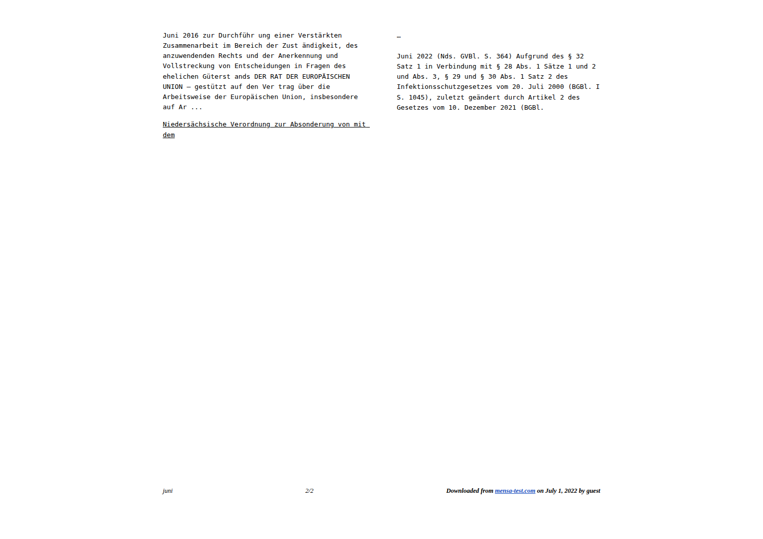Juni 2016 zur Durchführ ung einer Verstärkten Zusammenarbeit im Bereich der Zust ändigkeit, des anzuwendenden Rechts und der Anerkennung und Vollstreckung von Entscheidungen in Fragen des ehelichen Güterst ands DER RAT DER EUROPÄISCHEN UNION — gestützt auf den Ver trag über die Arbeitsweise der Europäischen Union, insbesondere auf Ar ...
Niedersächsische Verordnung zur Absonderung von mit dem
…
Juni 2022 (Nds. GVBl. S. 364) Aufgrund des § 32 Satz 1 in Verbindung mit § 28 Abs. 1 Sätze 1 und 2 und Abs. 3, § 29 und § 30 Abs. 1 Satz 2 des Infektionsschutzgesetzes vom 20. Juli 2000 (BGBl. I S. 1045), zuletzt geändert durch Artikel 2 des Gesetzes vom 10. Dezember 2021 (BGBl.
juni
2/2
Downloaded from mensa-test.com on July 1, 2022 by guest